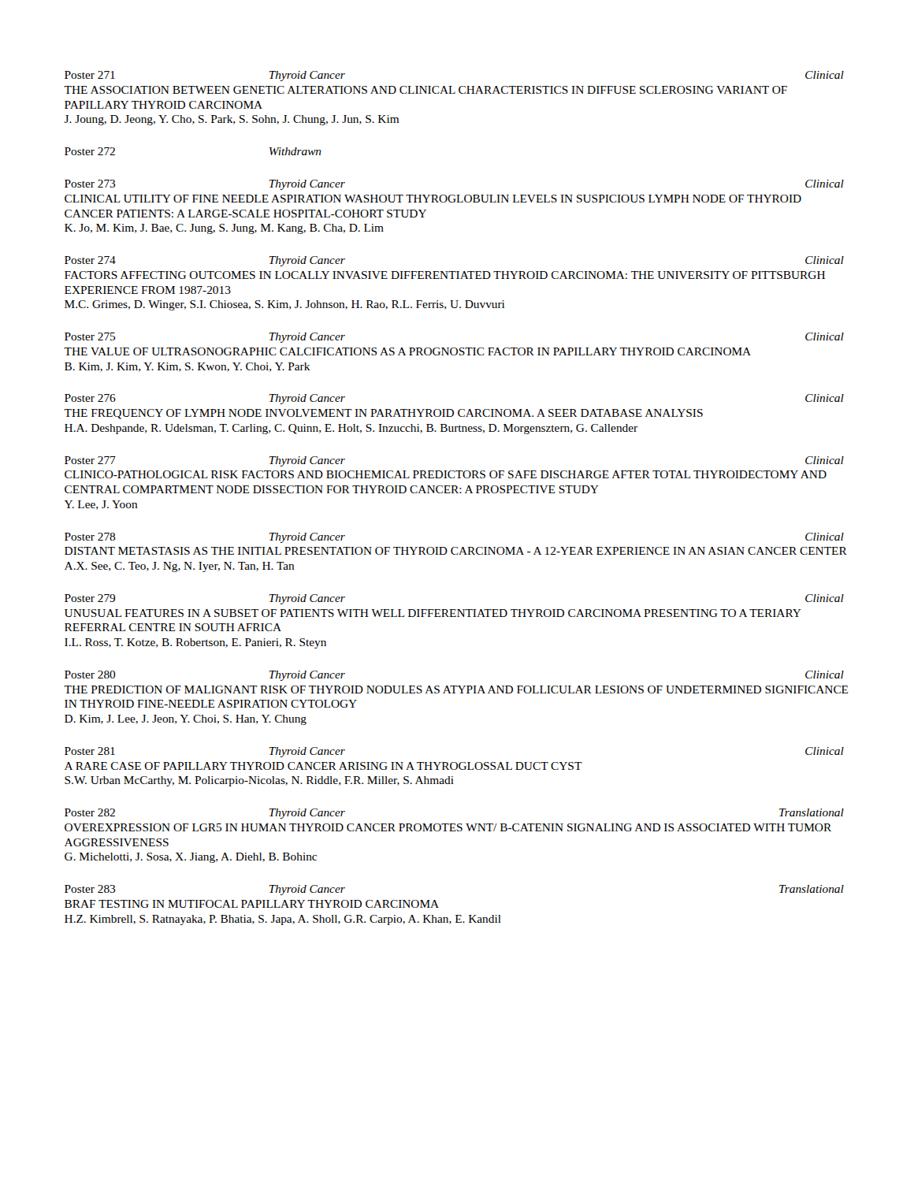Poster 271 Thyroid Cancer Clinical
The association between genetic alterations and clinical characteristics in diffuse sclerosing variant of papillary thyroid carcinoma
J. Joung, D. Jeong, Y. Cho, S. Park, S. Sohn, J. Chung, J. Jun, S. Kim
Poster 272 Withdrawn
Poster 273 Thyroid Cancer Clinical
Clinical utility of fine needle aspiration washout thyroglobulin levels in suspicious lymph node of thyroid cancer patients: a large-scale hospital-cohort study
K. Jo, M. Kim, J. Bae, C. Jung, S. Jung, M. Kang, B. Cha, D. Lim
Poster 274 Thyroid Cancer Clinical
Factors affecting outcomes in locally invasive differentiated thyroid carcinoma: the University of Pittsburgh experience from 1987-2013
M.C. Grimes, D. Winger, S.I. Chiosea, S. Kim, J. Johnson, H. Rao, R.L. Ferris, U. Duvvuri
Poster 275 Thyroid Cancer Clinical
The value of ultrasonographic calcifications as a prognostic factor in papillary thyroid carcinoma
B. Kim, J. Kim, Y. Kim, S. Kwon, Y. Choi, Y. Park
Poster 276 Thyroid Cancer Clinical
The frequency of lymph node involvement in parathyroid carcinoma. A SEER database analysis
H.A. Deshpande, R. Udelsman, T. Carling, C. Quinn, E. Holt, S. Inzucchi, B. Burtness, D. Morgensztern, G. Callender
Poster 277 Thyroid Cancer Clinical
Clinico-pathological risk factors and biochemical predictors of safe discharge after total thyroidectomy and central compartment node dissection for thyroid cancer: a prospective study
Y. Lee, J. Yoon
Poster 278 Thyroid Cancer Clinical
Distant metastasis as the initial presentation of thyroid carcinoma - a 12-year experience in an Asian cancer center
A.X. See, C. Teo, J. Ng, N. Iyer, N. Tan, H. Tan
Poster 279 Thyroid Cancer Clinical
Unusual features in a subset of patients with well differentiated thyroid carcinoma presenting to a teriary referral centre in South Africa
I.L. Ross, T. Kotze, B. Robertson, E. Panieri, R. Steyn
Poster 280 Thyroid Cancer Clinical
The prediction of malignant risk of thyroid nodules as atypia and follicular lesions of undetermined significance in thyroid fine-needle aspiration cytology
D. Kim, J. Lee, J. Jeon, Y. Choi, S. Han, Y. Chung
Poster 281 Thyroid Cancer Clinical
A rare case of papillary thyroid cancer arising in a thyroglossal duct cyst
S.W. Urban McCarthy, M. Policarpio-Nicolas, N. Riddle, F.R. Miller, S. Ahmadi
Poster 282 Thyroid Cancer Translational
Overexpression of LGR5 in human thyroid cancer promotes WNT/ B-catenin signaling and is associated with tumor aggressiveness
G. Michelotti, J. Sosa, X. Jiang, A. Diehl, B. Bohinc
Poster 283 Thyroid Cancer Translational
BRAF testing in mutifocal papillary thyroid carcinoma
H.Z. Kimbrell, S. Ratnayaka, P. Bhatia, S. Japa, A. Sholl, G.R. Carpio, A. Khan, E. Kandil